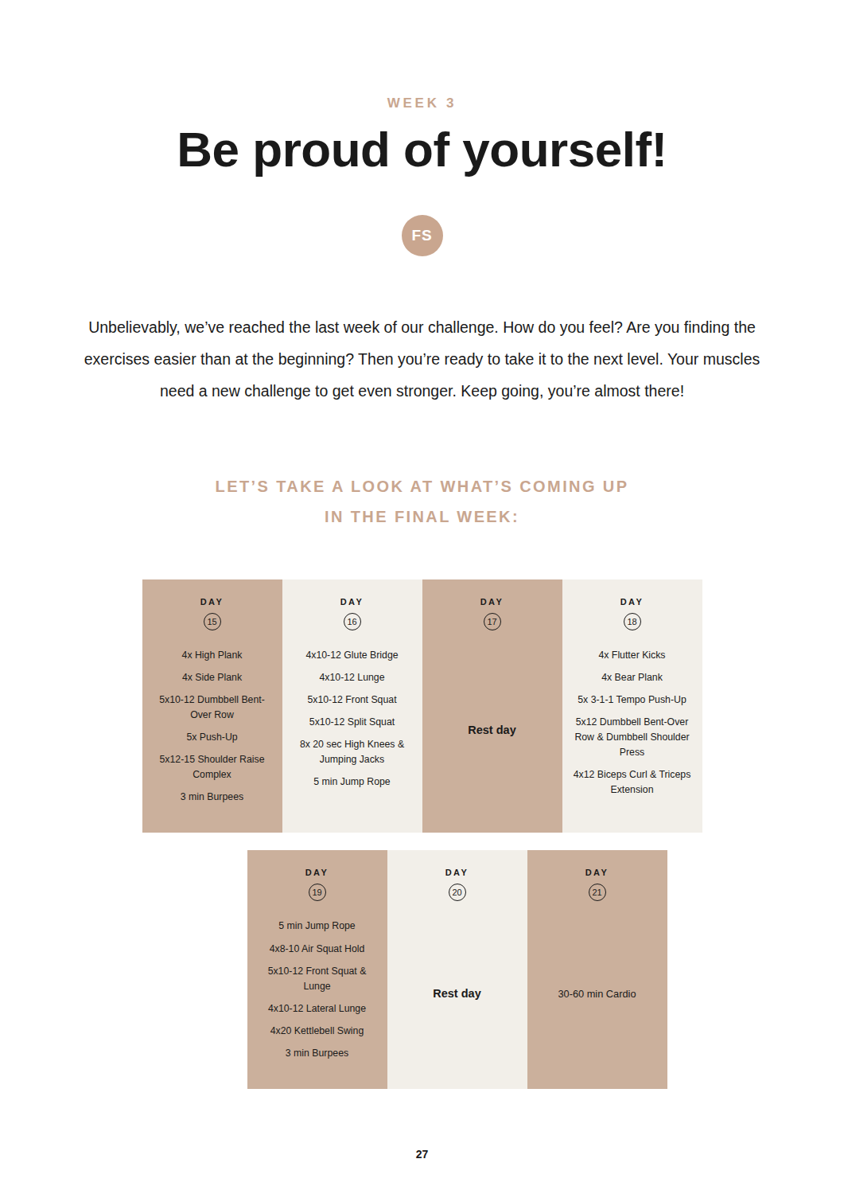Week 3
Be proud of yourself!
FS
Unbelievably, we’ve reached the last week of our challenge. How do you feel? Are you finding the exercises easier than at the beginning? Then you’re ready to take it to the next level. Your muscles need a new challenge to get even stronger. Keep going, you’re almost there!
Let’s take a look at what’s coming up
in the final week:
Day
15
4x High Plank
4x Side Plank
5x10-12 Dumbbell Bent-Over Row
5x Push-Up
5x12-15 Shoulder Raise Complex
3 min Burpees
Day
16
4x10-12 Glute Bridge
4x10-12 Lunge
5x10-12 Front Squat
5x10-12 Split Squat
8x 20 sec High Knees & Jumping Jacks
5 min Jump Rope
Day
17
Rest day
Day
18
4x Flutter Kicks
4x Bear Plank
5x 3-1-1 Tempo Push-Up
5x12 Dumbbell Bent-Over Row & Dumbbell Shoulder Press
4x12 Biceps Curl & Triceps Extension
Day
19
5 min Jump Rope
4x8-10 Air Squat Hold
5x10-12 Front Squat & Lunge
4x10-12 Lateral Lunge
4x20 Kettlebell Swing
3 min Burpees
Day
20
Rest day
Day
21
30-60 min Cardio
27